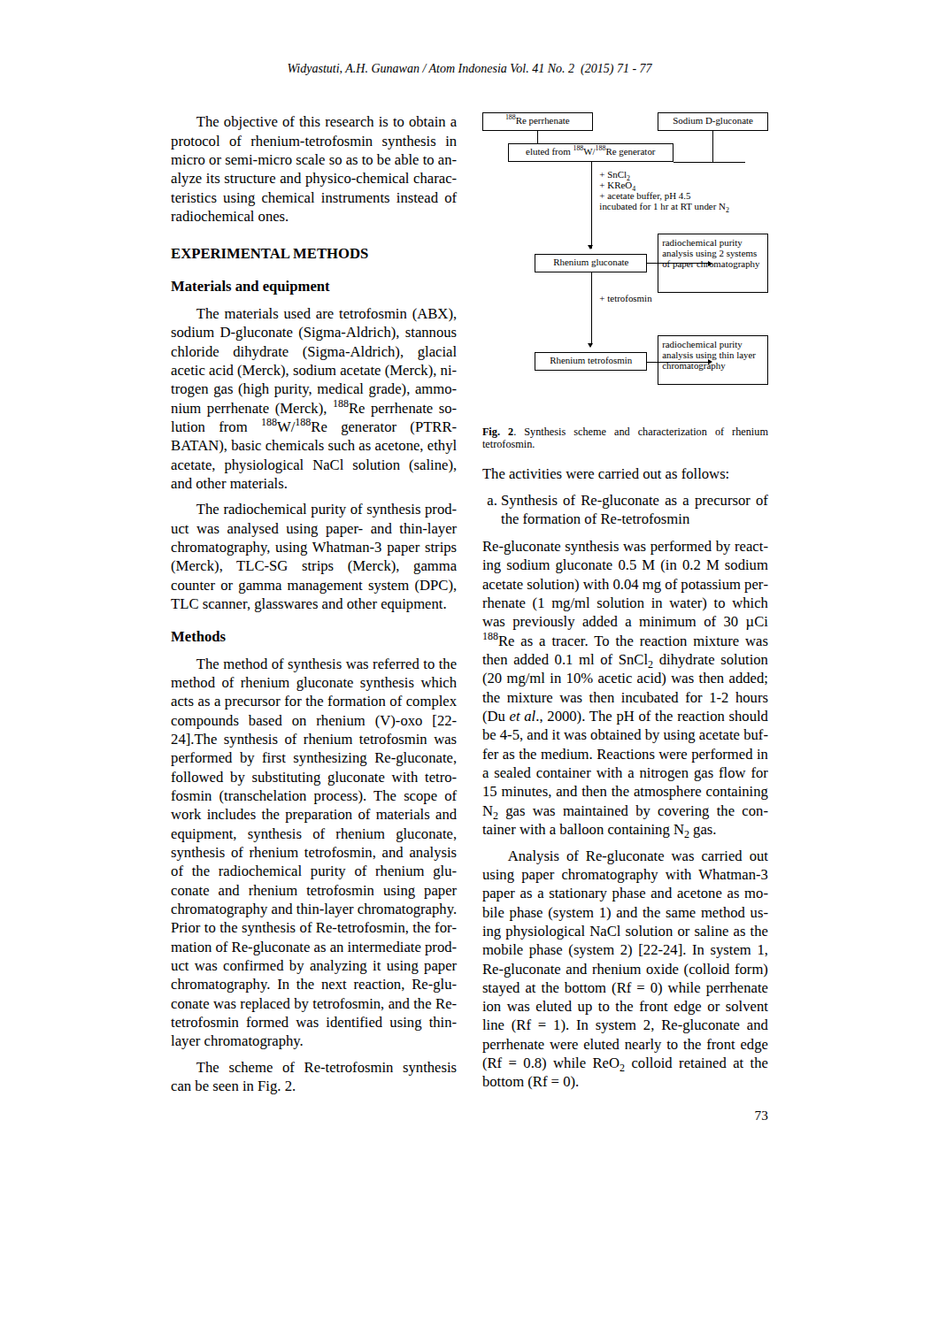Widyastuti, A.H. Gunawan / Atom Indonesia Vol. 41 No. 2 (2015) 71 - 77
The objective of this research is to obtain a protocol of rhenium-tetrofosmin synthesis in micro or semi-micro scale so as to be able to analyze its structure and physico-chemical characteristics using chemical instruments instead of radiochemical ones.
EXPERIMENTAL METHODS
Materials and equipment
The materials used are tetrofosmin (ABX), sodium D-gluconate (Sigma-Aldrich), stannous chloride dihydrate (Sigma-Aldrich), glacial acetic acid (Merck), sodium acetate (Merck), nitrogen gas (high purity, medical grade), ammonium perrhenate (Merck), 188Re perrhenate solution from 188W/188Re generator (PTRR-BATAN), basic chemicals such as acetone, ethyl acetate, physiological NaCl solution (saline), and other materials.
The radiochemical purity of synthesis product was analysed using paper- and thin-layer chromatography, using Whatman-3 paper strips (Merck), TLC-SG strips (Merck), gamma counter or gamma management system (DPC), TLC scanner, glasswares and other equipment.
Methods
The method of synthesis was referred to the method of rhenium gluconate synthesis which acts as a precursor for the formation of complex compounds based on rhenium (V)-oxo [22-24].The synthesis of rhenium tetrofosmin was performed by first synthesizing Re-gluconate, followed by substituting gluconate with tetrofosmin (transchelation process). The scope of work includes the preparation of materials and equipment, synthesis of rhenium gluconate, synthesis of rhenium tetrofosmin, and analysis of the radiochemical purity of rhenium gluconate and rhenium tetrofosmin using paper chromatography and thin-layer chromatography. Prior to the synthesis of Re-tetrofosmin, the formation of Re-gluconate as an intermediate product was confirmed by analyzing it using paper chromatography. In the next reaction, Re-gluconate was replaced by tetrofosmin, and the Re-tetrofosmin formed was identified using thin-layer chromatography.
The scheme of Re-tetrofosmin synthesis can be seen in Fig. 2.
188Re perrhenate
Sodium D-gluconate
eluted from 188W/188Re generator
+ SnCl2
+ KReO4
+ acetate buffer, pH 4.5
incubated for 1 hr at RT under N2
Rhenium gluconate
radiochemical purity analysis using 2 systems of paper chromatography
+ tetrofosmin
Rhenium tetrofosmin
radiochemical purity analysis using thin layer chromatography
Fig. 2. Synthesis scheme and characterization of rhenium tetrofosmin.
The activities were carried out as follows:
Synthesis of Re-gluconate as a precursor of the formation of Re-tetrofosmin
Re-gluconate synthesis was performed by reacting sodium gluconate 0.5 M (in 0.2 M sodium acetate solution) with 0.04 mg of potassium perrhenate (1 mg/ml solution in water) to which was previously added a minimum of 30 µCi 188Re as a tracer. To the reaction mixture was then added 0.1 ml of SnCl2 dihydrate solution (20 mg/ml in 10% acetic acid) was then added; the mixture was then incubated for 1-2 hours (Du et al., 2000). The pH of the reaction should be 4-5, and it was obtained by using acetate buffer as the medium. Reactions were performed in a sealed container with a nitrogen gas flow for 15 minutes, and then the atmosphere containing N2 gas was maintained by covering the container with a balloon containing N2 gas.
Analysis of Re-gluconate was carried out using paper chromatography with Whatman-3 paper as a stationary phase and acetone as mobile phase (system 1) and the same method using physiological NaCl solution or saline as the mobile phase (system 2) [22-24]. In system 1, Re-gluconate and rhenium oxide (colloid form) stayed at the bottom (Rf = 0) while perrhenate ion was eluted up to the front edge or solvent line (Rf = 1). In system 2, Re-gluconate and perrhenate were eluted nearly to the front edge (Rf = 0.8) while ReO2 colloid retained at the bottom (Rf = 0).
73